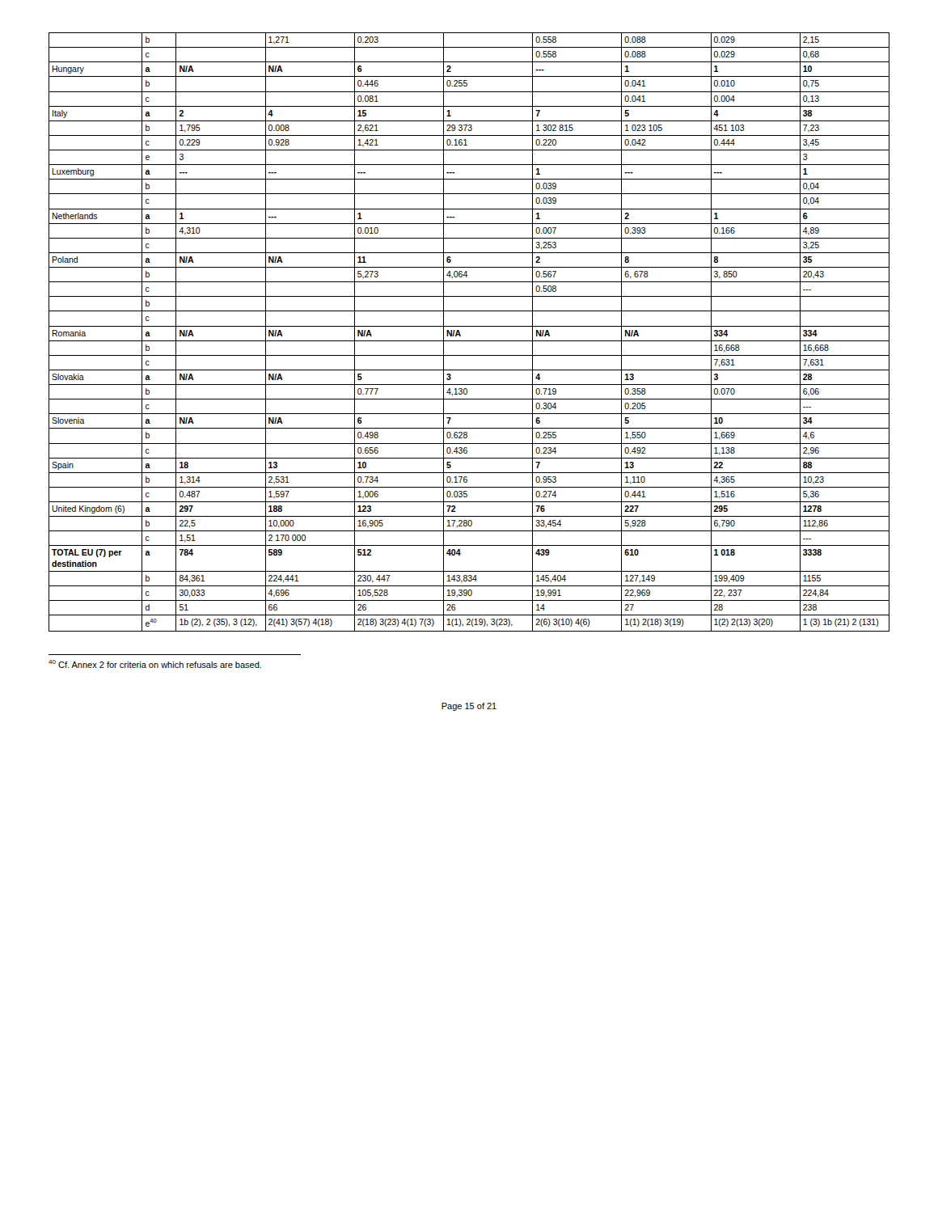| | b | | 1,271 | 0.203 | | 0.558 | 0.088 | 0.029 | 2,15 |
| | c | | | | | 0.558 | 0.088 | 0.029 | 0,68 |
| Hungary | a | N/A | N/A | 6 | 2 | --- | 1 | 1 | 10 |
| | b | | | 0.446 | 0.255 | | 0.041 | 0.010 | 0,75 |
| | c | | | 0.081 | | | 0.041 | 0.004 | 0,13 |
| Italy | a | 2 | 4 | 15 | 1 | 7 | 5 | 4 | 38 |
| | b | 1,795 | 0.008 | 2,621 | 29 373 | 1 302 815 | 1 023 105 | 451 103 | 7,23 |
| | c | 0.229 | 0.928 | 1,421 | 0.161 | 0.220 | 0.042 | 0.444 | 3,45 |
| | e | 3 | | | | | | | 3 |
| Luxemburg | a | --- | --- | --- | --- | 1 | --- | --- | 1 |
| | b | | | | | 0.039 | | | 0,04 |
| | c | | | | | 0.039 | | | 0,04 |
| Netherlands | a | 1 | --- | 1 | --- | 1 | 2 | 1 | 6 |
| | b | 4,310 | | 0.010 | | 0.007 | 0.393 | 0.166 | 4,89 |
| | c | | | | | 3,253 | | | 3,25 |
| Poland | a | N/A | N/A | 11 | 6 | 2 | 8 | 8 | 35 |
| | b | | | 5,273 | 4,064 | 0.567 | 6, 678 | 3, 850 | 20,43 |
| | c | | | | | 0.508 | | | --- |
| | b | | | | | | | | |
| | c | | | | | | | | |
| Romania | a | N/A | N/A | N/A | N/A | N/A | N/A | 334 | 334 |
| | b | | | | | | | 16,668 | 16,668 |
| | c | | | | | | | 7,631 | 7,631 |
| Slovakia | a | N/A | N/A | 5 | 3 | 4 | 13 | 3 | 28 |
| | b | | | 0.777 | 4,130 | 0.719 | 0.358 | 0.070 | 6,06 |
| | c | | | | | 0.304 | 0.205 | | --- |
| Slovenia | a | N/A | N/A | 6 | 7 | 6 | 5 | 10 | 34 |
| | b | | | 0.498 | 0.628 | 0.255 | 1,550 | 1,669 | 4,6 |
| | c | | | 0.656 | 0.436 | 0.234 | 0.492 | 1,138 | 2,96 |
| Spain | a | 18 | 13 | 10 | 5 | 7 | 13 | 22 | 88 |
| | b | 1,314 | 2,531 | 0.734 | 0.176 | 0.953 | 1,110 | 4,365 | 10,23 |
| | c | 0.487 | 1,597 | 1,006 | 0.035 | 0.274 | 0.441 | 1,516 | 5,36 |
| United Kingdom (6) | a | 297 | 188 | 123 | 72 | 76 | 227 | 295 | 1278 |
| | b | 22,5 | 10,000 | 16,905 | 17,280 | 33,454 | 5,928 | 6,790 | 112,86 |
| | c | 1,51 | 2 170 000 | | | | | | --- |
| TOTAL EU (7) per destination | a | 784 | 589 | 512 | 404 | 439 | 610 | 1 018 | 3338 |
| | b | 84,361 | 224,441 | 230, 447 | 143,834 | 145,404 | 127,149 | 199,409 | 1155 |
| | c | 30,033 | 4,696 | 105,528 | 19,390 | 19,991 | 22,969 | 22, 237 | 224,84 |
| | d | 51 | 66 | 26 | 26 | 14 | 27 | 28 | 238 |
| | e 40 | 1b (2), 2 (35), 3 (12), | 2(41) 3(57) 4(18) | 2(18) 3(23) 4(1) 7(3) | 1(1), 2(19), 3(23), | 2(6) 3(10) 4(6) | 1(1) 2(18) 3(19) | 1(2) 2(13) 3(20) | 1 (3) 1b (21) 2 (131) |
40 Cf. Annex 2 for criteria on which refusals are based.
Page 15 of 21